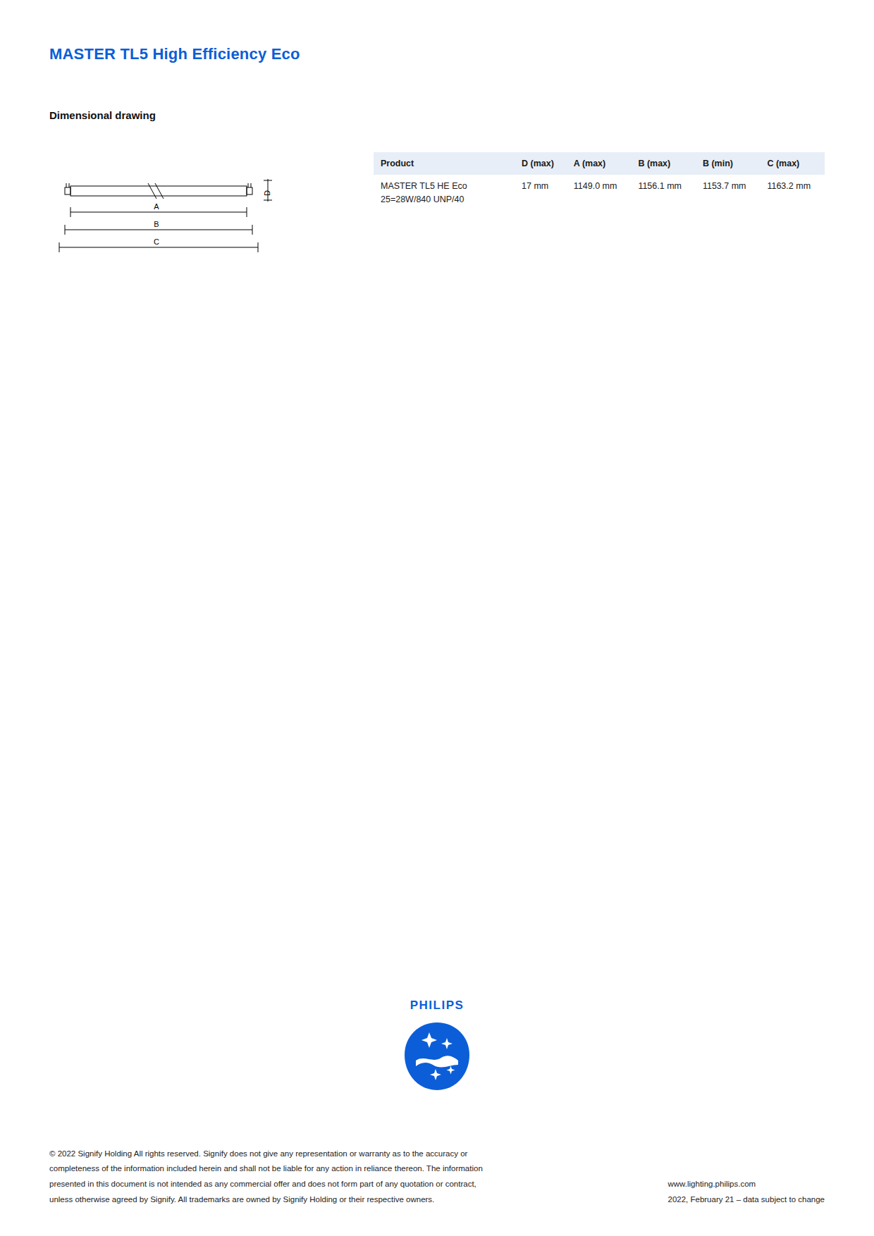MASTER TL5 High Efficiency Eco
Dimensional drawing
A B C D
| Product | D (max) | A (max) | B (max) | B (min) | C (max) |
| --- | --- | --- | --- | --- | --- |
| MASTER TL5 HE Eco 25=28W/840 UNP/40 | 17 mm | 1149.0 mm | 1156.1 mm | 1153.7 mm | 1163.2 mm |
PHILIPS
© 2022 Signify Holding All rights reserved. Signify does not give any representation or warranty as to the accuracy or completeness of the information included herein and shall not be liable for any action in reliance thereon. The information presented in this document is not intended as any commercial offer and does not form part of any quotation or contract, unless otherwise agreed by Signify. All trademarks are owned by Signify Holding or their respective owners.
www.lighting.philips.com
2022, February 21 – data subject to change